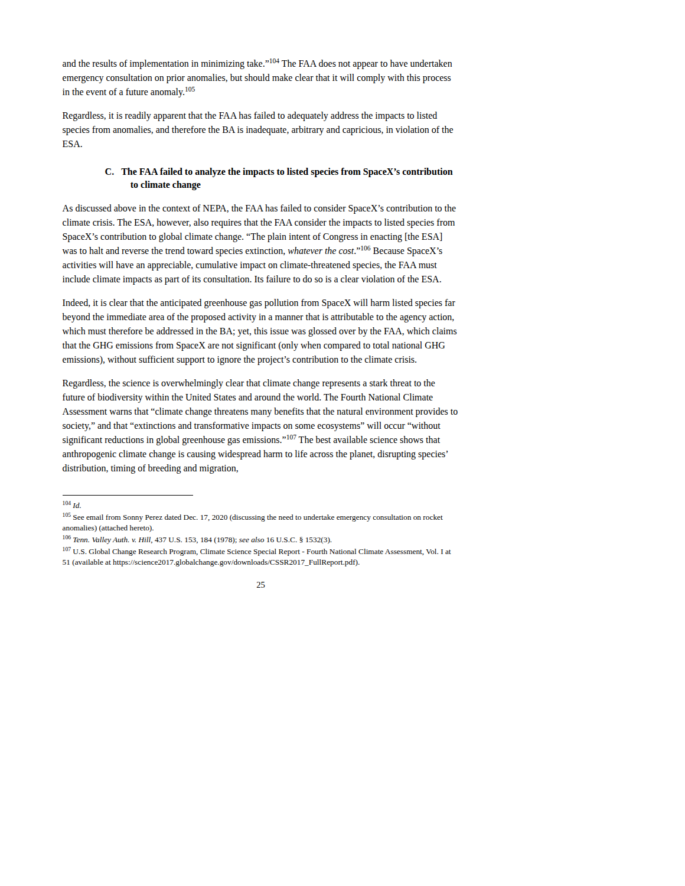and the results of implementation in minimizing take.”104 The FAA does not appear to have undertaken emergency consultation on prior anomalies, but should make clear that it will comply with this process in the event of a future anomaly.105
Regardless, it is readily apparent that the FAA has failed to adequately address the impacts to listed species from anomalies, and therefore the BA is inadequate, arbitrary and capricious, in violation of the ESA.
C. The FAA failed to analyze the impacts to listed species from SpaceX’s contribution to climate change
As discussed above in the context of NEPA, the FAA has failed to consider SpaceX’s contribution to the climate crisis. The ESA, however, also requires that the FAA consider the impacts to listed species from SpaceX’s contribution to global climate change. “The plain intent of Congress in enacting [the ESA] was to halt and reverse the trend toward species extinction, whatever the cost.”106 Because SpaceX’s activities will have an appreciable, cumulative impact on climate-threatened species, the FAA must include climate impacts as part of its consultation. Its failure to do so is a clear violation of the ESA.
Indeed, it is clear that the anticipated greenhouse gas pollution from SpaceX will harm listed species far beyond the immediate area of the proposed activity in a manner that is attributable to the agency action, which must therefore be addressed in the BA; yet, this issue was glossed over by the FAA, which claims that the GHG emissions from SpaceX are not significant (only when compared to total national GHG emissions), without sufficient support to ignore the project’s contribution to the climate crisis.
Regardless, the science is overwhelmingly clear that climate change represents a stark threat to the future of biodiversity within the United States and around the world. The Fourth National Climate Assessment warns that “climate change threatens many benefits that the natural environment provides to society,” and that “extinctions and transformative impacts on some ecosystems” will occur “without significant reductions in global greenhouse gas emissions.”107 The best available science shows that anthropogenic climate change is causing widespread harm to life across the planet, disrupting species’ distribution, timing of breeding and migration,
104 Id.
105 See email from Sonny Perez dated Dec. 17, 2020 (discussing the need to undertake emergency consultation on rocket anomalies) (attached hereto).
106 Tenn. Valley Auth. v. Hill, 437 U.S. 153, 184 (1978); see also 16 U.S.C. § 1532(3).
107 U.S. Global Change Research Program, Climate Science Special Report - Fourth National Climate Assessment, Vol. I at 51 (available at https://science2017.globalchange.gov/downloads/CSSR2017_FullReport.pdf).
25